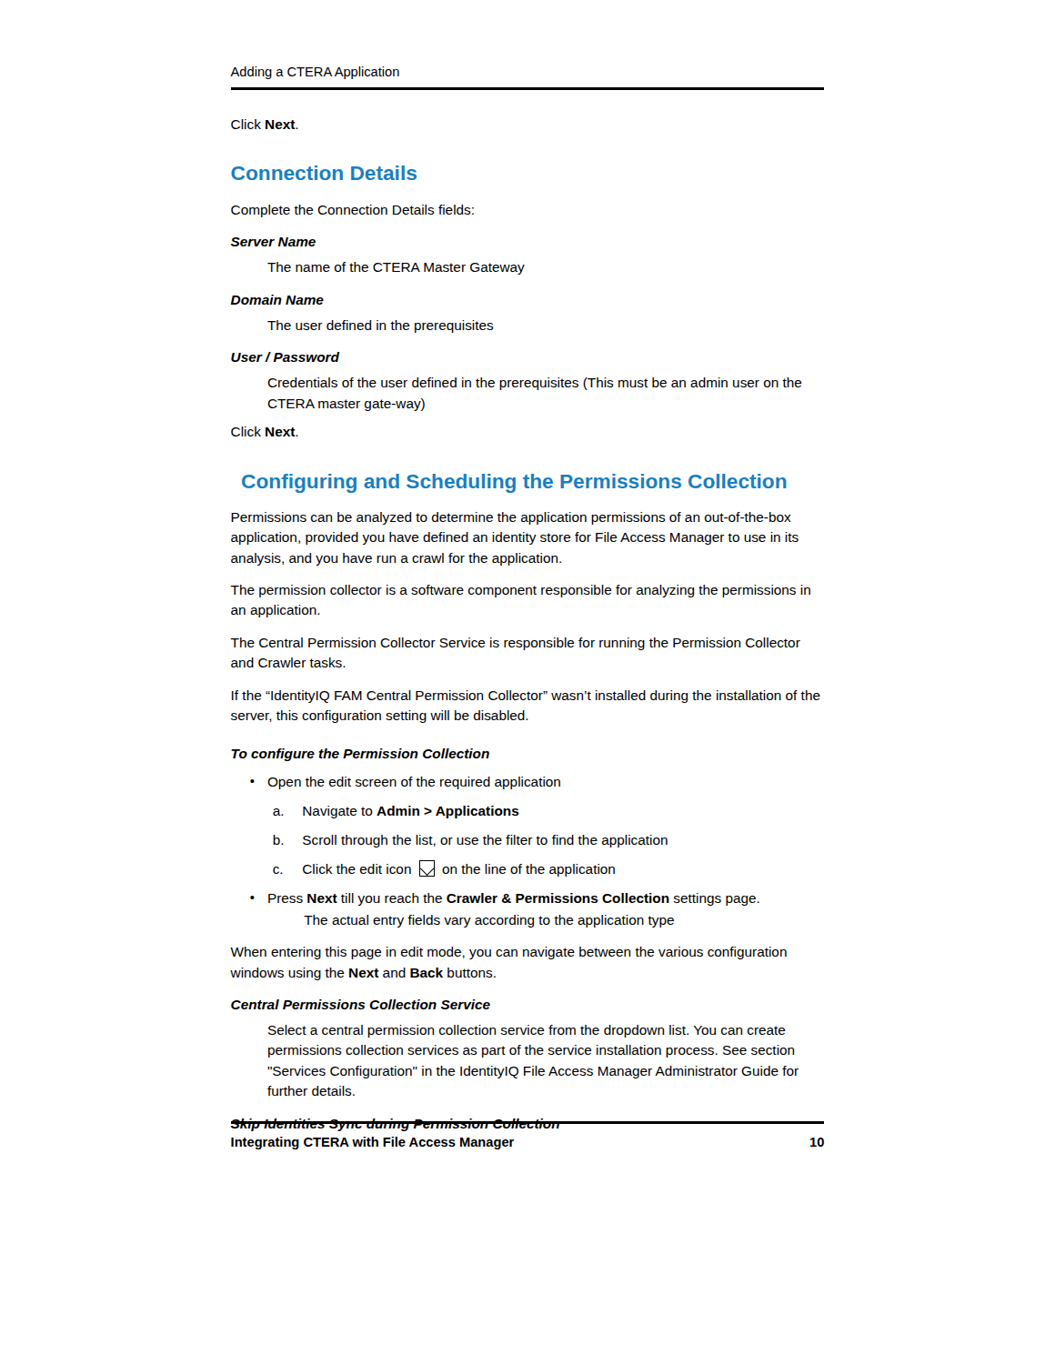Adding a CTERA Application
Click Next.
Connection Details
Complete the Connection Details fields:
Server Name
The name of the CTERA Master Gateway
Domain Name
The user defined in the prerequisites
User / Password
Credentials of the user defined in the prerequisites (This must be an admin user on the CTERA master gate-way)
Click Next.
Configuring and Scheduling the Permissions Collection
Permissions can be analyzed to determine the application permissions of an out-of-the-box application, provided you have defined an identity store for File Access Manager to use in its analysis, and you have run a crawl for the application.
The permission collector is a software component responsible for analyzing the permissions in an application.
The Central Permission Collector Service is responsible for running the Permission Collector and Crawler tasks.
If the “IdentityIQ FAM Central Permission Collector” wasn’t installed during the installation of the server, this configuration setting will be disabled.
To configure the Permission Collection
Open the edit screen of the required application
Navigate to Admin > Applications
Scroll through the list, or use the filter to find the application
Click the edit icon on the line of the application
Press Next till you reach the Crawler & Permissions Collection settings page.
The actual entry fields vary according to the application type
When entering this page in edit mode, you can navigate between the various configuration windows using the Next and Back buttons.
Central Permissions Collection Service
Select a central permission collection service from the dropdown list. You can create permissions collection services as part of the service installation process. See section "Services Configuration" in the IdentityIQ File Access Manager Administrator Guide for further details.
Skip Identities Sync during Permission Collection
Integrating CTERA with File Access Manager 10